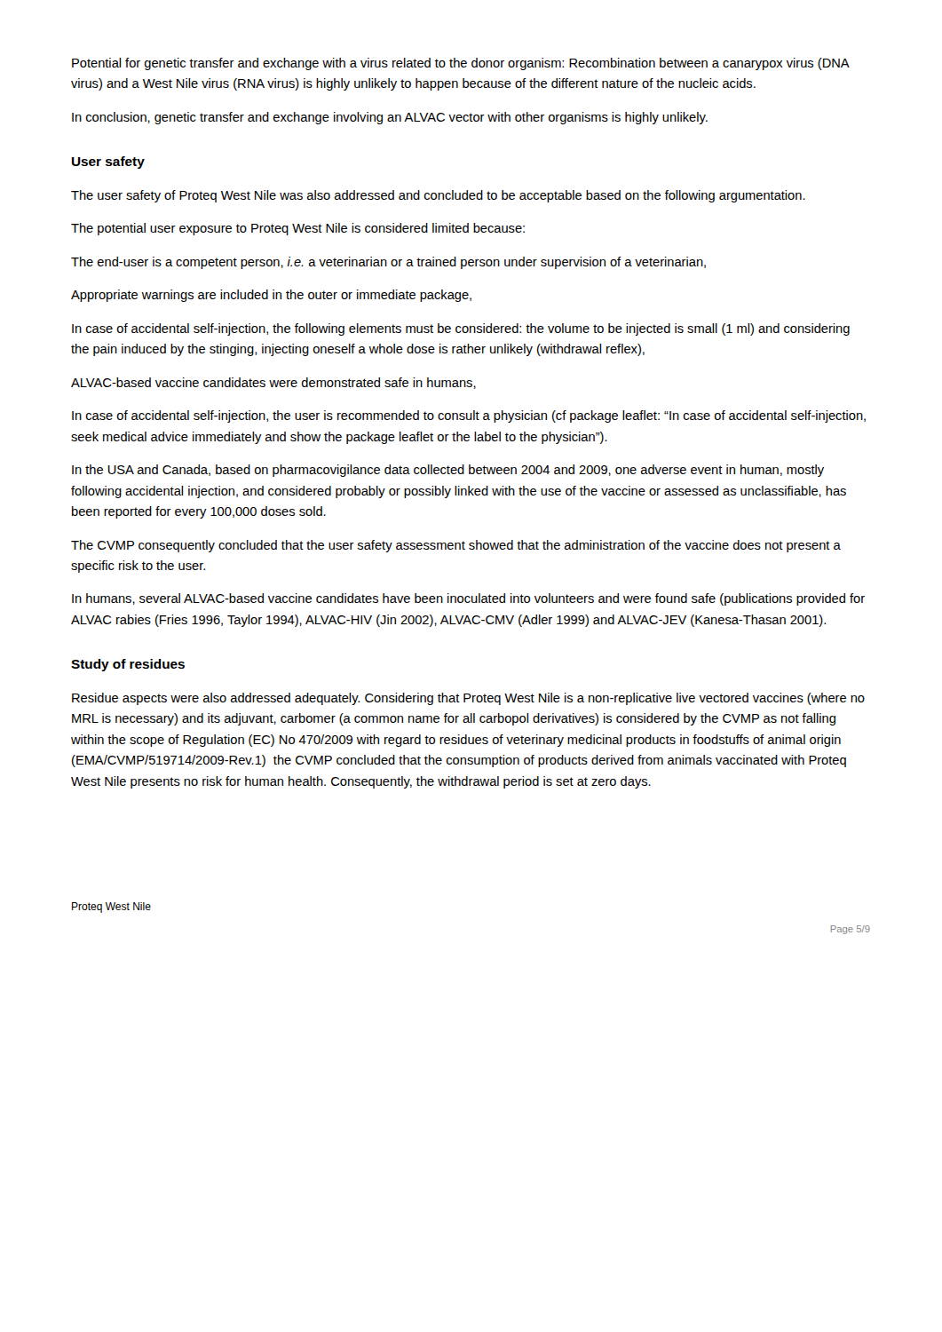Potential for genetic transfer and exchange with a virus related to the donor organism: Recombination between a canarypox virus (DNA virus) and a West Nile virus (RNA virus) is highly unlikely to happen because of the different nature of the nucleic acids.
In conclusion, genetic transfer and exchange involving an ALVAC vector with other organisms is highly unlikely.
User safety
The user safety of Proteq West Nile was also addressed and concluded to be acceptable based on the following argumentation.
The potential user exposure to Proteq West Nile is considered limited because:
The end-user is a competent person, i.e. a veterinarian or a trained person under supervision of a veterinarian,
Appropriate warnings are included in the outer or immediate package,
In case of accidental self-injection, the following elements must be considered: the volume to be injected is small (1 ml) and considering the pain induced by the stinging, injecting oneself a whole dose is rather unlikely (withdrawal reflex),
ALVAC-based vaccine candidates were demonstrated safe in humans,
In case of accidental self-injection, the user is recommended to consult a physician (cf package leaflet: “In case of accidental self-injection, seek medical advice immediately and show the package leaflet or the label to the physician”).
In the USA and Canada, based on pharmacovigilance data collected between 2004 and 2009, one adverse event in human, mostly following accidental injection, and considered probably or possibly linked with the use of the vaccine or assessed as unclassifiable, has been reported for every 100,000 doses sold.
The CVMP consequently concluded that the user safety assessment showed that the administration of the vaccine does not present a specific risk to the user.
In humans, several ALVAC-based vaccine candidates have been inoculated into volunteers and were found safe (publications provided for ALVAC rabies (Fries 1996, Taylor 1994), ALVAC-HIV (Jin 2002), ALVAC-CMV (Adler 1999) and ALVAC-JEV (Kanesa-Thasan 2001).
Study of residues
Residue aspects were also addressed adequately. Considering that Proteq West Nile is a non-replicative live vectored vaccines (where no MRL is necessary) and its adjuvant, carbomer (a common name for all carbopol derivatives) is considered by the CVMP as not falling within the scope of Regulation (EC) No 470/2009 with regard to residues of veterinary medicinal products in foodstuffs of animal origin (EMA/CVMP/519714/2009-Rev.1) the CVMP concluded that the consumption of products derived from animals vaccinated with Proteq West Nile presents no risk for human health. Consequently, the withdrawal period is set at zero days.
Proteq West Nile
Page 5/9